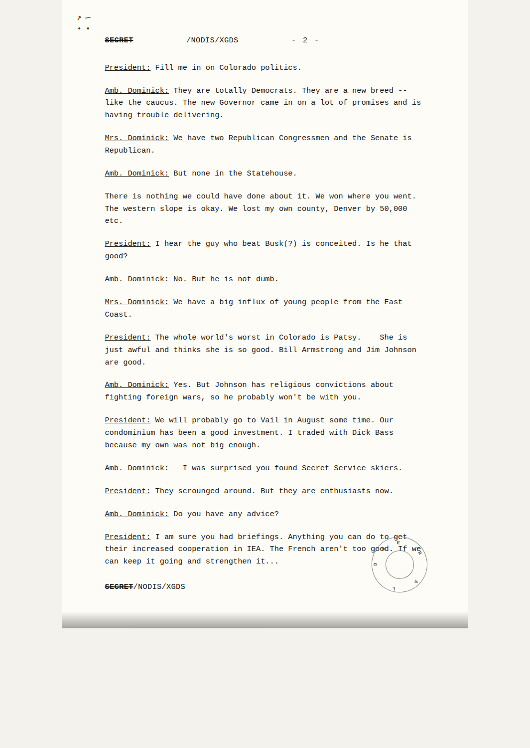↗—
••
SECRET/NODIS/XGDS - 2 -
President: Fill me in on Colorado politics.
Amb. Dominick: They are totally Democrats. They are a new breed -- like the caucus. The new Governor came in on a lot of promises and is having trouble delivering.
Mrs. Dominick: We have two Republican Congressmen and the Senate is Republican.
Amb. Dominick: But none in the Statehouse.
There is nothing we could have done about it. We won where you went. The western slope is okay. We lost my own county, Denver by 50,000 etc.
President: I hear the guy who beat Busk(?) is conceited. Is he that good?
Amb. Dominick: No. But he is not dumb.
Mrs. Dominick: We have a big influx of young people from the East Coast.
President: The whole world's worst in Colorado is Patsy. She is just awful and thinks she is so good. Bill Armstrong and Jim Johnson are good.
Amb. Dominick: Yes. But Johnson has religious convictions about fighting foreign wars, so he probably won't be with you.
President: We will probably go to Vail in August some time. Our condominium has been a good investment. I traded with Dick Bass because my own was not big enough.
Amb. Dominick: I was surprised you found Secret Service skiers.
President: They scrounged around. But they are enthusiasts now.
Amb. Dominick: Do you have any advice?
President: I am sure you had briefings. Anything you can do to get their increased cooperation in IEA. The French aren't too good. If we can keep it going and strengthen it...
SECRET/NODIS/XGDS
G E R A L D